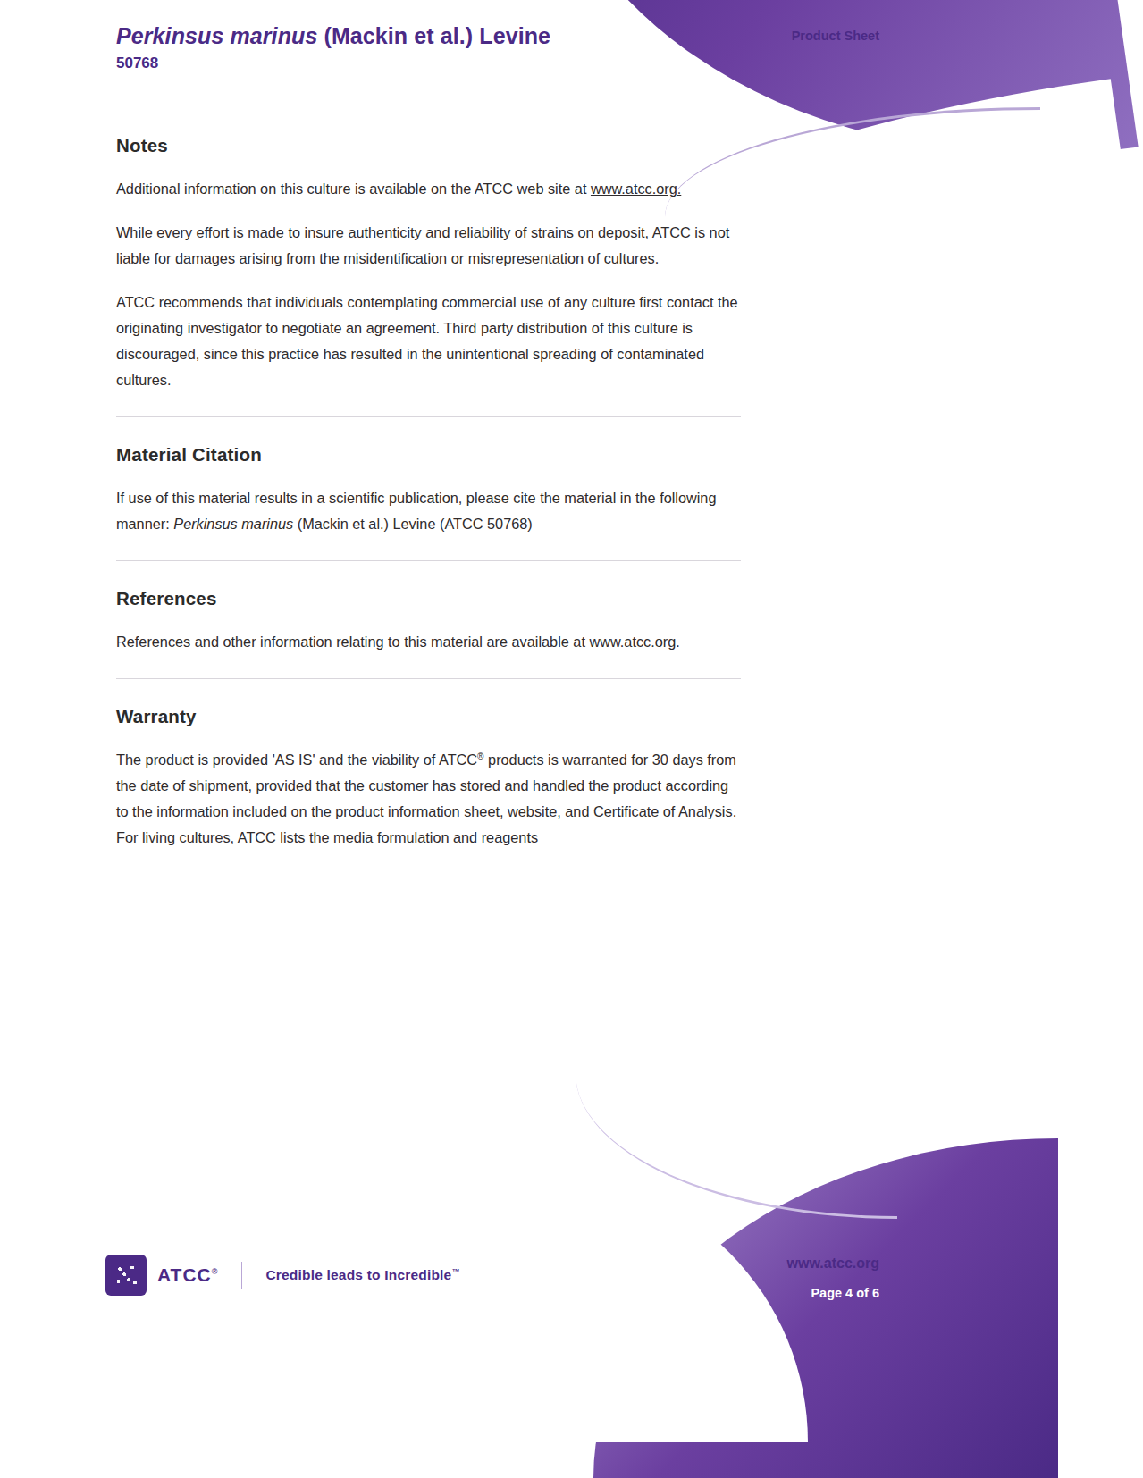Perkinsus marinus (Mackin et al.) Levine
50768
Product Sheet
Notes
Additional information on this culture is available on the ATCC web site at www.atcc.org.
While every effort is made to insure authenticity and reliability of strains on deposit, ATCC is not liable for damages arising from the misidentification or misrepresentation of cultures.
ATCC recommends that individuals contemplating commercial use of any culture first contact the originating investigator to negotiate an agreement. Third party distribution of this culture is discouraged, since this practice has resulted in the unintentional spreading of contaminated cultures.
Material Citation
If use of this material results in a scientific publication, please cite the material in the following manner: Perkinsus marinus (Mackin et al.) Levine (ATCC 50768)
References
References and other information relating to this material are available at www.atcc.org.
Warranty
The product is provided 'AS IS' and the viability of ATCC® products is warranted for 30 days from the date of shipment, provided that the customer has stored and handled the product according to the information included on the product information sheet, website, and Certificate of Analysis. For living cultures, ATCC lists the media formulation and reagents
ATCC®
Credible leads to Incredible™
www.atcc.org
Page 4 of 6